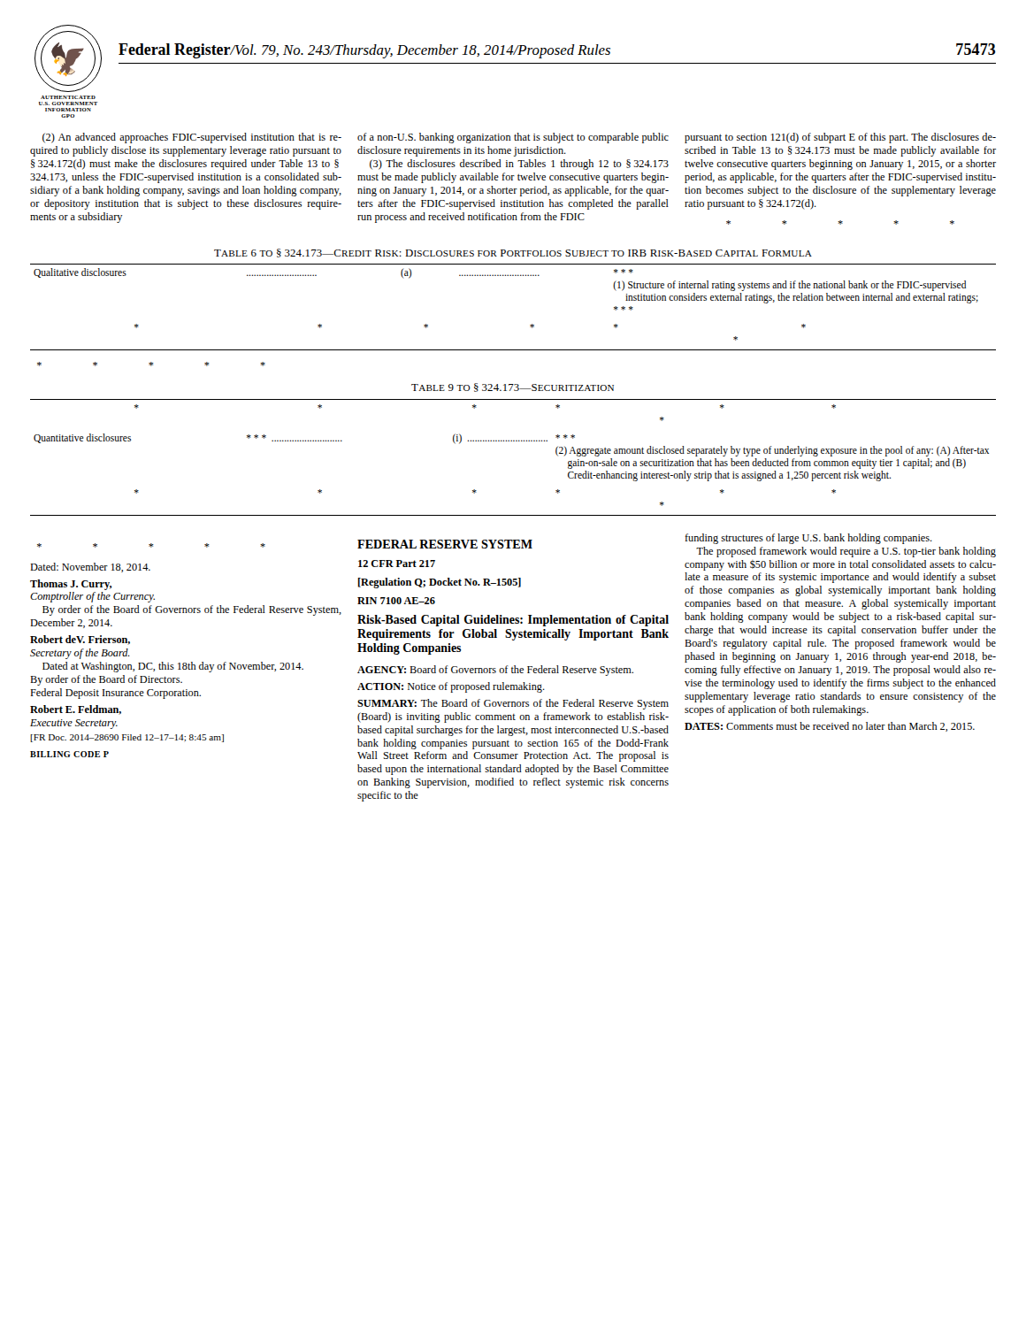🦅
AUTHENTICATED
U.S. GOVERNMENT
INFORMATION
GPO
Federal Register/Vol. 79, No. 243/Thursday, December 18, 2014/Proposed Rules
75473
(2) An advanced approaches FDIC-supervised institution that is required to publicly disclose its supplementary leverage ratio pursuant to § 324.172(d) must make the disclosures required under Table 13 to § 324.173, unless the FDIC-supervised institution is a consolidated subsidiary of a bank holding company, savings and loan holding company, or depository institution that is subject to these disclosures requirements or a subsidiary
of a non-U.S. banking organization that is subject to comparable public disclosure requirements in its home jurisdiction.
(3) The disclosures described in Tables 1 through 12 to § 324.173 must be made publicly available for twelve consecutive quarters beginning on January 1, 2014, or a shorter period, as applicable, for the quarters after the FDIC-supervised institution has completed the parallel run process and received notification from the FDIC
pursuant to section 121(d) of subpart E of this part. The disclosures described in Table 13 to § 324.173 must be made publicly available for twelve consecutive quarters beginning on January 1, 2015, or a shorter period, as applicable, for the quarters after the FDIC-supervised institution becomes subject to the disclosure of the supplementary leverage ratio pursuant to § 324.172(d).
* * * * *
TABLE 6 TO § 324.173—CREDIT RISK: DISCLOSURES FOR PORTFOLIOS SUBJECT TO IRB RISK-BASED CAPITAL FORMULA
| Qualitative disclosures | ............................ | (a) | ................................ | * * * (1) Structure of internal rating systems and if the national bank or the FDIC-supervised institution considers external ratings, the relation between internal and external ratings; * * * |
| * | * | * | * | * * * |
* * * * *
TABLE 9 TO § 324.173—SECURITIZATION
| * | * | * | * * * * |
| Quantitative disclosures | * * * ............................ | (i) ................................ | * * * (2) Aggregate amount disclosed separately by type of underlying exposure in the pool of any: (A) After-tax gain-on-sale on a securitization that has been deducted from common equity tier 1 capital; and (B) Credit-enhancing interest-only strip that is assigned a 1,250 percent risk weight. |
| * | * | * | * * * * |
* * * * *
Dated: November 18, 2014.
Thomas J. Curry,
Comptroller of the Currency.
By order of the Board of Governors of the Federal Reserve System, December 2, 2014.
Robert deV. Frierson,
Secretary of the Board.
Dated at Washington, DC, this 18th day of November, 2014.
By order of the Board of Directors.
Federal Deposit Insurance Corporation.
Robert E. Feldman,
Executive Secretary.
[FR Doc. 2014–28690 Filed 12–17–14; 8:45 am]
BILLING CODE P
FEDERAL RESERVE SYSTEM
12 CFR Part 217
[Regulation Q; Docket No. R–1505]
RIN 7100 AE–26
Risk-Based Capital Guidelines: Implementation of Capital Requirements for Global Systemically Important Bank Holding Companies
AGENCY: Board of Governors of the Federal Reserve System.
ACTION: Notice of proposed rulemaking.
SUMMARY: The Board of Governors of the Federal Reserve System (Board) is inviting public comment on a framework to establish risk-based capital surcharges for the largest, most interconnected U.S.-based bank holding companies pursuant to section 165 of the Dodd-Frank Wall Street Reform and Consumer Protection Act. The proposal is based upon the international standard adopted by the Basel Committee on Banking Supervision, modified to reflect systemic risk concerns specific to the
funding structures of large U.S. bank holding companies.
The proposed framework would require a U.S. top-tier bank holding company with $50 billion or more in total consolidated assets to calculate a measure of its systemic importance and would identify a subset of those companies as global systemically important bank holding companies based on that measure. A global systemically important bank holding company would be subject to a risk-based capital surcharge that would increase its capital conservation buffer under the Board's regulatory capital rule. The proposed framework would be phased in beginning on January 1, 2016 through year-end 2018, becoming fully effective on January 1, 2019. The proposal would also revise the terminology used to identify the firms subject to the enhanced supplementary leverage ratio standards to ensure consistency of the scopes of application of both rulemakings.
DATES: Comments must be received no later than March 2, 2015.